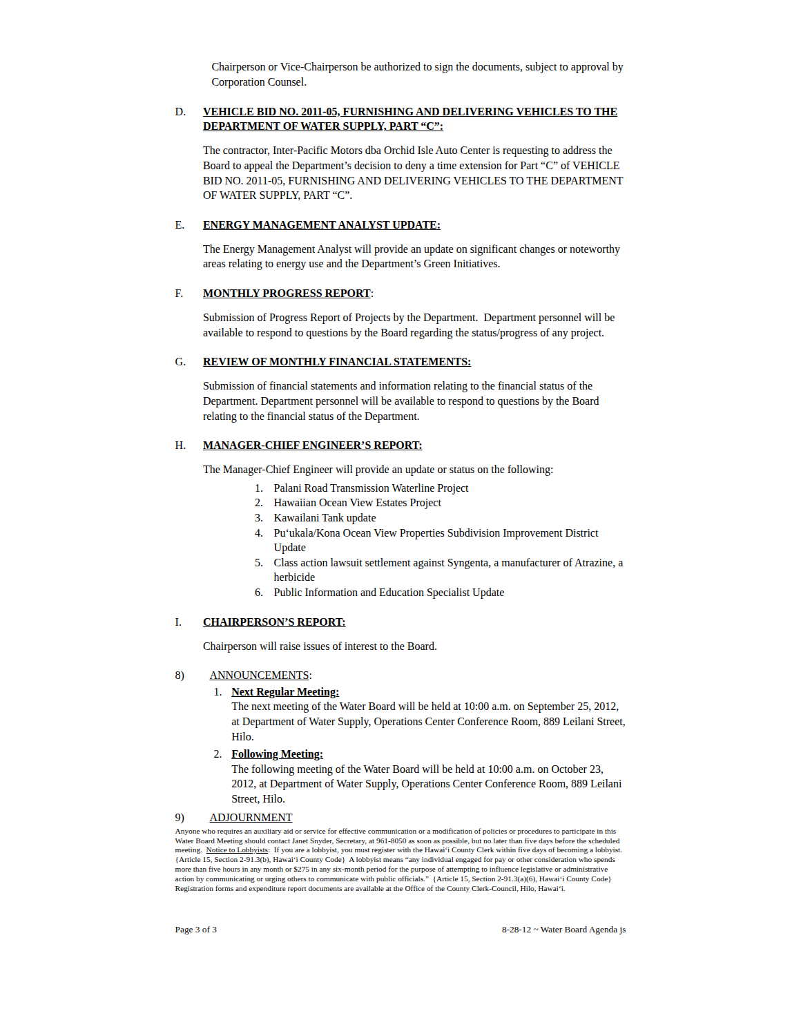Chairperson or Vice-Chairperson be authorized to sign the documents, subject to approval by Corporation Counsel.
D.
VEHICLE BID NO. 2011-05, FURNISHING AND DELIVERING VEHICLES TO THE DEPARTMENT OF WATER SUPPLY, PART “C”:
The contractor, Inter-Pacific Motors dba Orchid Isle Auto Center is requesting to address the Board to appeal the Department’s decision to deny a time extension for Part “C” of VEHICLE BID NO. 2011-05, FURNISHING AND DELIVERING VEHICLES TO THE DEPARTMENT OF WATER SUPPLY, PART “C”.
E.
ENERGY MANAGEMENT ANALYST UPDATE:
The Energy Management Analyst will provide an update on significant changes or noteworthy areas relating to energy use and the Department’s Green Initiatives.
F.
MONTHLY PROGRESS REPORT:
Submission of Progress Report of Projects by the Department. Department personnel will be available to respond to questions by the Board regarding the status/progress of any project.
G.
REVIEW OF MONTHLY FINANCIAL STATEMENTS:
Submission of financial statements and information relating to the financial status of the Department. Department personnel will be available to respond to questions by the Board relating to the financial status of the Department.
H.
MANAGER-CHIEF ENGINEER’S REPORT:
The Manager-Chief Engineer will provide an update or status on the following:
Palani Road Transmission Waterline Project
Hawaiian Ocean View Estates Project
Kawailani Tank update
Pu‘ukala/Kona Ocean View Properties Subdivision Improvement District Update
Class action lawsuit settlement against Syngenta, a manufacturer of Atrazine, a herbicide
Public Information and Education Specialist Update
I.
CHAIRPERSON’S REPORT:
Chairperson will raise issues of interest to the Board.
8)
ANNOUNCEMENTS:
Next Regular Meeting:
The next meeting of the Water Board will be held at 10:00 a.m. on September 25, 2012, at Department of Water Supply, Operations Center Conference Room, 889 Leilani Street, Hilo.
Following Meeting:
The following meeting of the Water Board will be held at 10:00 a.m. on October 23, 2012, at Department of Water Supply, Operations Center Conference Room, 889 Leilani Street, Hilo.
9)
ADJOURNMENT
Anyone who requires an auxiliary aid or service for effective communication or a modification of policies or procedures to participate in this Water Board Meeting should contact Janet Snyder, Secretary, at 961-8050 as soon as possible, but no later than five days before the scheduled meeting. Notice to Lobbyists: If you are a lobbyist, you must register with the Hawai‘i County Clerk within five days of becoming a lobbyist. {Article 15, Section 2-91.3(b), Hawai‘i County Code} A lobbyist means “any individual engaged for pay or other consideration who spends more than five hours in any month or $275 in any six-month period for the purpose of attempting to influence legislative or administrative action by communicating or urging others to communicate with public officials.” {Article 15, Section 2-91.3(a)(6), Hawai‘i County Code} Registration forms and expenditure report documents are available at the Office of the County Clerk-Council, Hilo, Hawai‘i.
Page 3 of 3
8-28-12 ~ Water Board Agenda js